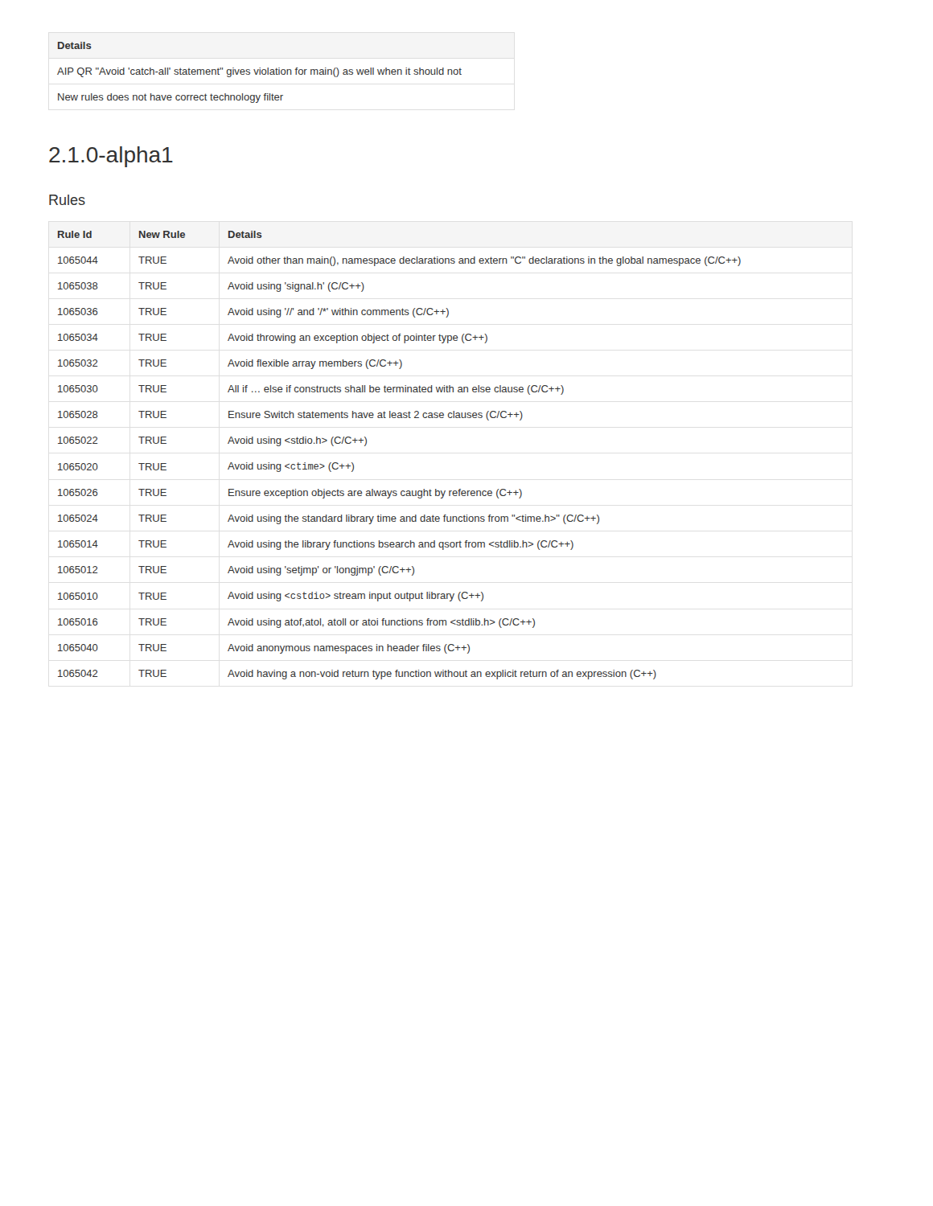| Details |
| --- |
| AIP QR "Avoid 'catch-all' statement" gives violation for main() as well when it should not |
| New rules does not have correct technology filter |
2.1.0-alpha1
Rules
| Rule Id | New Rule | Details |
| --- | --- | --- |
| 1065044 | TRUE | Avoid other than main(), namespace declarations and extern "C" declarations in the global namespace (C/C++) |
| 1065038 | TRUE | Avoid using 'signal.h' (C/C++) |
| 1065036 | TRUE | Avoid using '//' and '/*' within comments (C/C++) |
| 1065034 | TRUE | Avoid throwing an exception object of pointer type (C++) |
| 1065032 | TRUE | Avoid flexible array members (C/C++) |
| 1065030 | TRUE | All if … else if constructs shall be terminated with an else clause (C/C++) |
| 1065028 | TRUE | Ensure Switch statements have at least 2 case clauses (C/C++) |
| 1065022 | TRUE | Avoid using <stdio.h> (C/C++) |
| 1065020 | TRUE | Avoid using <ctime> (C++) |
| 1065026 | TRUE | Ensure exception objects are always caught by reference (C++) |
| 1065024 | TRUE | Avoid using the standard library time and date functions from "<time.h>" (C/C++) |
| 1065014 | TRUE | Avoid using the library functions bsearch and qsort from <stdlib.h> (C/C++) |
| 1065012 | TRUE | Avoid using 'setjmp' or 'longjmp' (C/C++) |
| 1065010 | TRUE | Avoid using <cstdio> stream input output library (C++) |
| 1065016 | TRUE | Avoid using atof,atol, atoll or atoi functions from <stdlib.h> (C/C++) |
| 1065040 | TRUE | Avoid anonymous namespaces in header files (C++) |
| 1065042 | TRUE | Avoid having a non-void return type function without an explicit return of an expression (C++) |